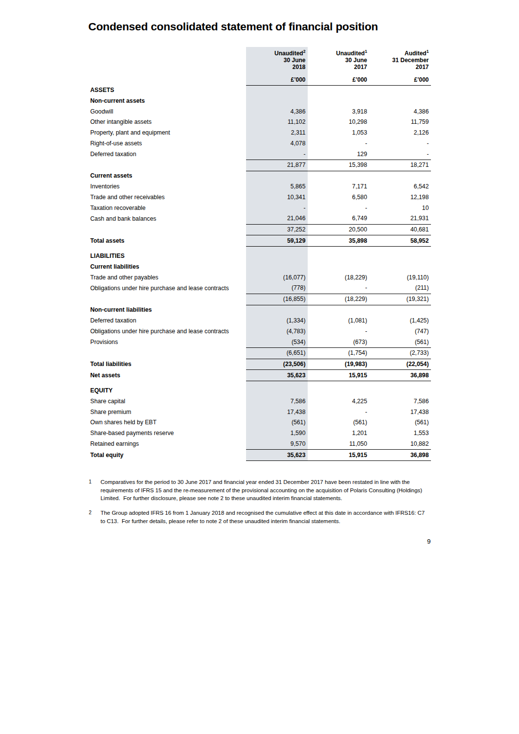Condensed consolidated statement of financial position
| | Unaudited 2 30 June 2018 | Unaudited 1 30 June 2017 | Audited 1 31 December 2017 |
| | £’000 | £’000 | £’000 |
| ASSETS | | | |
| Non-current assets | | | |
| Goodwill | 4,386 | 3,918 | 4,386 |
| Other intangible assets | 11,102 | 10,298 | 11,759 |
| Property, plant and equipment | 2,311 | 1,053 | 2,126 |
| Right-of-use assets | 4,078 | - | - |
| Deferred taxation | - | 129 | - |
| | 21,877 | 15,398 | 18,271 |
| Current assets | | | |
| Inventories | 5,865 | 7,171 | 6,542 |
| Trade and other receivables | 10,341 | 6,580 | 12,198 |
| Taxation recoverable | - | - | 10 |
| Cash and bank balances | 21,046 | 6,749 | 21,931 |
| | 37,252 | 20,500 | 40,681 |
| Total assets | 59,129 | 35,898 | 58,952 |
| LIABILITIES | | | |
| Current liabilities | | | |
| Trade and other payables | (16,077) | (18,229) | (19,110) |
| Obligations under hire purchase and lease contracts | (778) | - | (211) |
| | (16,855) | (18,229) | (19,321) |
| Non-current liabilities | | | |
| Deferred taxation | (1,334) | (1,081) | (1,425) |
| Obligations under hire purchase and lease contracts | (4,783) | - | (747) |
| Provisions | (534) | (673) | (561) |
| | (6,651) | (1,754) | (2,733) |
| Total liabilities | (23,506) | (19,983) | (22,054) |
| Net assets | 35,623 | 15,915 | 36,898 |
| EQUITY | | | |
| Share capital | 7,586 | 4,225 | 7,586 |
| Share premium | 17,438 | - | 17,438 |
| Own shares held by EBT | (561) | (561) | (561) |
| Share-based payments reserve | 1,590 | 1,201 | 1,553 |
| Retained earnings | 9,570 | 11,050 | 10,882 |
| Total equity | 35,623 | 15,915 | 36,898 |
| 1 | Comparatives for the period to 30 June 2017 and financial year ended 31 December 2017 have been restated in line with the requirements of IFRS 15 and the re-measurement of the provisional accounting on the acquisition of Polaris Consulting (Holdings) Limited. For further disclosure, please see note 2 to these unaudited interim financial statements. |
| 2 | The Group adopted IFRS 16 from 1 January 2018 and recognised the cumulative effect at this date in accordance with IFRS16: C7 to C13. For further details, please refer to note 2 of these unaudited interim financial statements. |
9